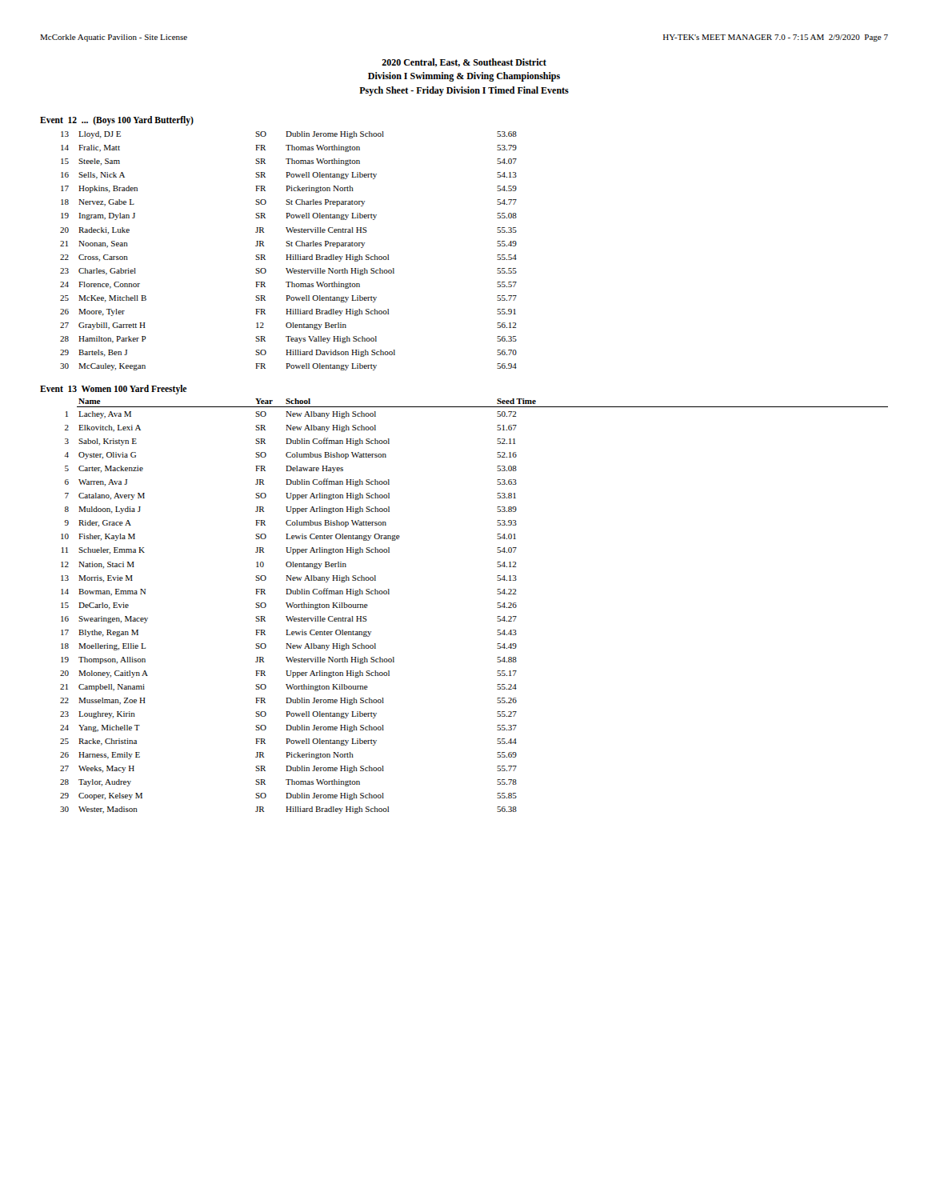McCorkle Aquatic Pavilion - Site License
HY-TEK's MEET MANAGER 7.0 - 7:15 AM 2/9/2020 Page 7
2020 Central, East, & Southeast District
Division I Swimming & Diving Championships
Psych Sheet - Friday Division I Timed Final Events
Event 12 ... (Boys 100 Yard Butterfly)
| 13 | Lloyd, DJ E | SO | Dublin Jerome High School | 53.68 | |
| 14 | Fralic, Matt | FR | Thomas Worthington | 53.79 | |
| 15 | Steele, Sam | SR | Thomas Worthington | 54.07 | |
| 16 | Sells, Nick A | SR | Powell Olentangy Liberty | 54.13 | |
| 17 | Hopkins, Braden | FR | Pickerington North | 54.59 | |
| 18 | Nervez, Gabe L | SO | St Charles Preparatory | 54.77 | |
| 19 | Ingram, Dylan J | SR | Powell Olentangy Liberty | 55.08 | |
| 20 | Radecki, Luke | JR | Westerville Central HS | 55.35 | |
| 21 | Noonan, Sean | JR | St Charles Preparatory | 55.49 | |
| 22 | Cross, Carson | SR | Hilliard Bradley High School | 55.54 | |
| 23 | Charles, Gabriel | SO | Westerville North High School | 55.55 | |
| 24 | Florence, Connor | FR | Thomas Worthington | 55.57 | |
| 25 | McKee, Mitchell B | SR | Powell Olentangy Liberty | 55.77 | |
| 26 | Moore, Tyler | FR | Hilliard Bradley High School | 55.91 | |
| 27 | Graybill, Garrett H | 12 | Olentangy Berlin | 56.12 | |
| 28 | Hamilton, Parker P | SR | Teays Valley High School | 56.35 | |
| 29 | Bartels, Ben J | SO | Hilliard Davidson High School | 56.70 | |
| 30 | McCauley, Keegan | FR | Powell Olentangy Liberty | 56.94 | |
Event 13 Women 100 Yard Freestyle
| | Name | Year | School | Seed Time | |
| --- | --- | --- | --- | --- | --- |
| 1 | Lachey, Ava M | SO | New Albany High School | 50.72 | |
| 2 | Elkovitch, Lexi A | SR | New Albany High School | 51.67 | |
| 3 | Sabol, Kristyn E | SR | Dublin Coffman High School | 52.11 | |
| 4 | Oyster, Olivia G | SO | Columbus Bishop Watterson | 52.16 | |
| 5 | Carter, Mackenzie | FR | Delaware Hayes | 53.08 | |
| 6 | Warren, Ava J | JR | Dublin Coffman High School | 53.63 | |
| 7 | Catalano, Avery M | SO | Upper Arlington High School | 53.81 | |
| 8 | Muldoon, Lydia J | JR | Upper Arlington High School | 53.89 | |
| 9 | Rider, Grace A | FR | Columbus Bishop Watterson | 53.93 | |
| 10 | Fisher, Kayla M | SO | Lewis Center Olentangy Orange | 54.01 | |
| 11 | Schueler, Emma K | JR | Upper Arlington High School | 54.07 | |
| 12 | Nation, Staci M | 10 | Olentangy Berlin | 54.12 | |
| 13 | Morris, Evie M | SO | New Albany High School | 54.13 | |
| 14 | Bowman, Emma N | FR | Dublin Coffman High School | 54.22 | |
| 15 | DeCarlo, Evie | SO | Worthington Kilbourne | 54.26 | |
| 16 | Swearingen, Macey | SR | Westerville Central HS | 54.27 | |
| 17 | Blythe, Regan M | FR | Lewis Center Olentangy | 54.43 | |
| 18 | Moellering, Ellie L | SO | New Albany High School | 54.49 | |
| 19 | Thompson, Allison | JR | Westerville North High School | 54.88 | |
| 20 | Moloney, Caitlyn A | FR | Upper Arlington High School | 55.17 | |
| 21 | Campbell, Nanami | SO | Worthington Kilbourne | 55.24 | |
| 22 | Musselman, Zoe H | FR | Dublin Jerome High School | 55.26 | |
| 23 | Loughrey, Kirin | SO | Powell Olentangy Liberty | 55.27 | |
| 24 | Yang, Michelle T | SO | Dublin Jerome High School | 55.37 | |
| 25 | Racke, Christina | FR | Powell Olentangy Liberty | 55.44 | |
| 26 | Harness, Emily E | JR | Pickerington North | 55.69 | |
| 27 | Weeks, Macy H | SR | Dublin Jerome High School | 55.77 | |
| 28 | Taylor, Audrey | SR | Thomas Worthington | 55.78 | |
| 29 | Cooper, Kelsey M | SO | Dublin Jerome High School | 55.85 | |
| 30 | Wester, Madison | JR | Hilliard Bradley High School | 56.38 | |